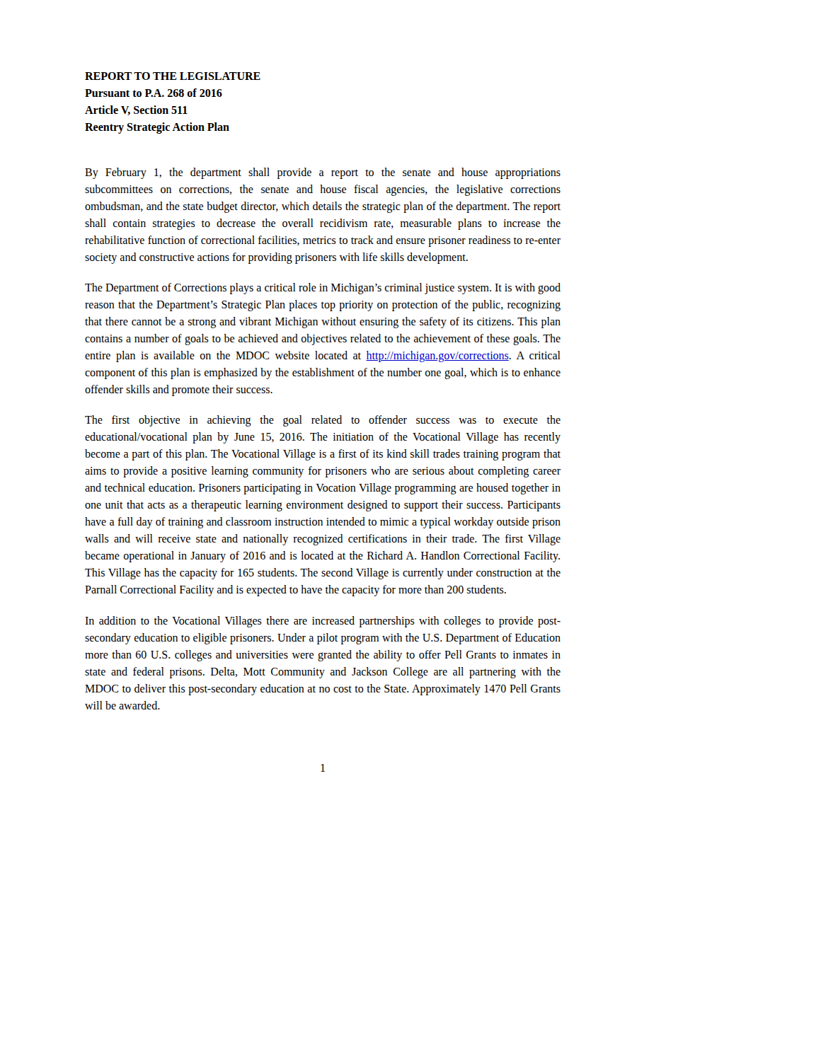REPORT TO THE LEGISLATURE
Pursuant to P.A. 268 of 2016
Article V, Section 511
Reentry Strategic Action Plan
By February 1, the department shall provide a report to the senate and house appropriations subcommittees on corrections, the senate and house fiscal agencies, the legislative corrections ombudsman, and the state budget director, which details the strategic plan of the department. The report shall contain strategies to decrease the overall recidivism rate, measurable plans to increase the rehabilitative function of correctional facilities, metrics to track and ensure prisoner readiness to re-enter society and constructive actions for providing prisoners with life skills development.
The Department of Corrections plays a critical role in Michigan’s criminal justice system. It is with good reason that the Department’s Strategic Plan places top priority on protection of the public, recognizing that there cannot be a strong and vibrant Michigan without ensuring the safety of its citizens. This plan contains a number of goals to be achieved and objectives related to the achievement of these goals. The entire plan is available on the MDOC website located at http://michigan.gov/corrections. A critical component of this plan is emphasized by the establishment of the number one goal, which is to enhance offender skills and promote their success.
The first objective in achieving the goal related to offender success was to execute the educational/vocational plan by June 15, 2016. The initiation of the Vocational Village has recently become a part of this plan. The Vocational Village is a first of its kind skill trades training program that aims to provide a positive learning community for prisoners who are serious about completing career and technical education. Prisoners participating in Vocation Village programming are housed together in one unit that acts as a therapeutic learning environment designed to support their success. Participants have a full day of training and classroom instruction intended to mimic a typical workday outside prison walls and will receive state and nationally recognized certifications in their trade. The first Village became operational in January of 2016 and is located at the Richard A. Handlon Correctional Facility. This Village has the capacity for 165 students. The second Village is currently under construction at the Parnall Correctional Facility and is expected to have the capacity for more than 200 students.
In addition to the Vocational Villages there are increased partnerships with colleges to provide post-secondary education to eligible prisoners. Under a pilot program with the U.S. Department of Education more than 60 U.S. colleges and universities were granted the ability to offer Pell Grants to inmates in state and federal prisons. Delta, Mott Community and Jackson College are all partnering with the MDOC to deliver this post-secondary education at no cost to the State. Approximately 1470 Pell Grants will be awarded.
1